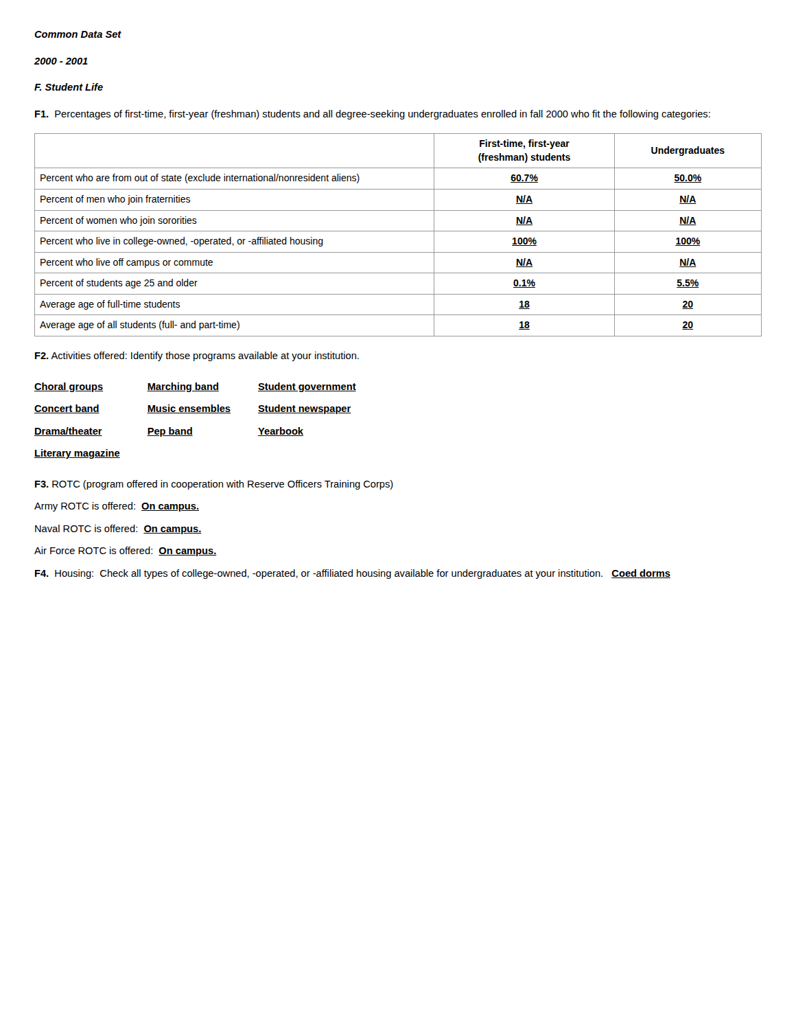Common Data Set
2000 - 2001
F. Student Life
F1. Percentages of first-time, first-year (freshman) students and all degree-seeking undergraduates enrolled in fall 2000 who fit the following categories:
| | First-time, first-year (freshman) students | Undergraduates |
| --- | --- | --- |
| Percent who are from out of state (exclude international/nonresident aliens) | 60.7% | 50.0% |
| Percent of men who join fraternities | N/A | N/A |
| Percent of women who join sororities | N/A | N/A |
| Percent who live in college-owned, -operated, or -affiliated housing | 100% | 100% |
| Percent who live off campus or commute | N/A | N/A |
| Percent of students age 25 and older | 0.1% | 5.5% |
| Average age of full-time students | 18 | 20 |
| Average age of all students (full- and part-time) | 18 | 20 |
F2. Activities offered: Identify those programs available at your institution.
| Choral groups | Marching band | Student government |
| Concert band | Music ensembles | Student newspaper |
| Drama/theater | Pep band | Yearbook |
| Literary magazine | | |
F3. ROTC (program offered in cooperation with Reserve Officers Training Corps)
Army ROTC is offered: On campus.
Naval ROTC is offered: On campus.
Air Force ROTC is offered: On campus.
F4. Housing: Check all types of college-owned, -operated, or -affiliated housing available for undergraduates at your institution. Coed dorms